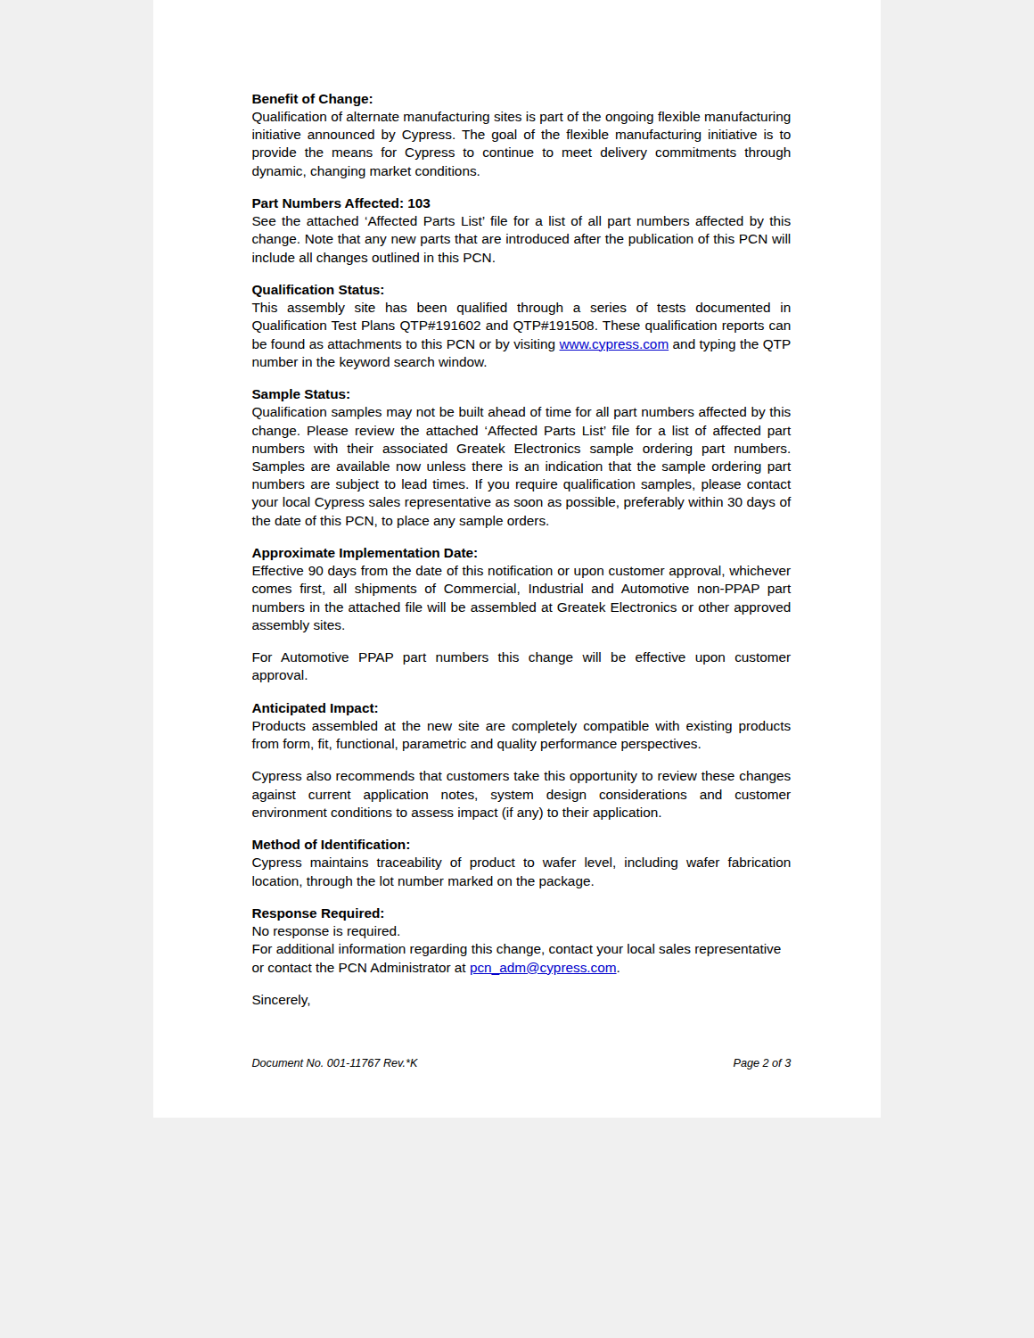Benefit of Change:
Qualification of alternate manufacturing sites is part of the ongoing flexible manufacturing initiative announced by Cypress. The goal of the flexible manufacturing initiative is to provide the means for Cypress to continue to meet delivery commitments through dynamic, changing market conditions.
Part Numbers Affected: 103
See the attached ‘Affected Parts List’ file for a list of all part numbers affected by this change. Note that any new parts that are introduced after the publication of this PCN will include all changes outlined in this PCN.
Qualification Status:
This assembly site has been qualified through a series of tests documented in Qualification Test Plans QTP#191602 and QTP#191508. These qualification reports can be found as attachments to this PCN or by visiting www.cypress.com and typing the QTP number in the keyword search window.
Sample Status:
Qualification samples may not be built ahead of time for all part numbers affected by this change. Please review the attached ‘Affected Parts List’ file for a list of affected part numbers with their associated Greatek Electronics sample ordering part numbers. Samples are available now unless there is an indication that the sample ordering part numbers are subject to lead times. If you require qualification samples, please contact your local Cypress sales representative as soon as possible, preferably within 30 days of the date of this PCN, to place any sample orders.
Approximate Implementation Date:
Effective 90 days from the date of this notification or upon customer approval, whichever comes first, all shipments of Commercial, Industrial and Automotive non-PPAP part numbers in the attached file will be assembled at Greatek Electronics or other approved assembly sites.
For Automotive PPAP part numbers this change will be effective upon customer approval.
Anticipated Impact:
Products assembled at the new site are completely compatible with existing products from form, fit, functional, parametric and quality performance perspectives.
Cypress also recommends that customers take this opportunity to review these changes against current application notes, system design considerations and customer environment conditions to assess impact (if any) to their application.
Method of Identification:
Cypress maintains traceability of product to wafer level, including wafer fabrication location, through the lot number marked on the package.
Response Required:
No response is required.
For additional information regarding this change, contact your local sales representative or contact the PCN Administrator at pcn_adm@cypress.com.
Sincerely,
Document No. 001-11767 Rev.*K
Page 2 of 3